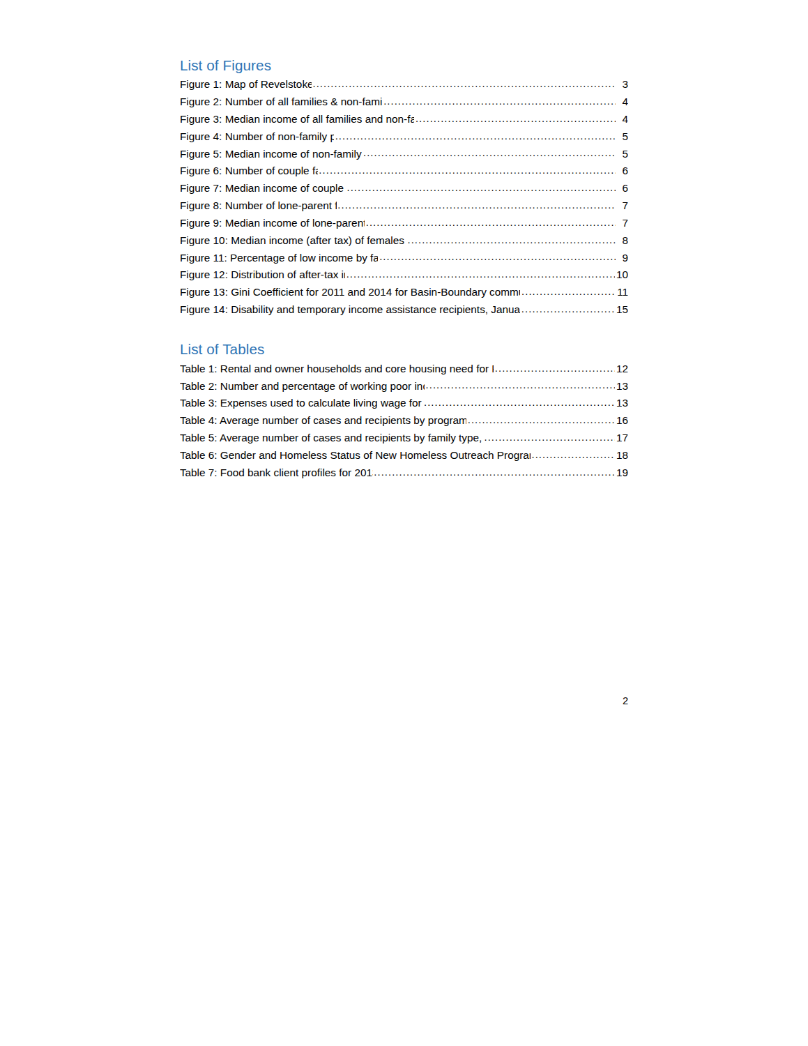List of Figures
Figure 1: Map of Revelstoke and area .................................................................................................................. 3
Figure 2: Number of all families & non-family persons2 ................................................................................. 4
Figure 3: Median income of all families and non-family persons2 ....................................................................... 4
Figure 4: Number of non-family persons2 ................................................................................................. 5
Figure 5: Median income of non-family persons2 ....................................................................................... 5
Figure 6: Number of couple families2 ....................................................................................................... 6
Figure 7: Median income of couple families2 ............................................................................................. 6
Figure 8: Number of lone-parent families2 ................................................................................................ 7
Figure 9: Median income of lone-parent families2 ...................................................................................... 7
Figure 10: Median income (after tax) of females and males3,4 ......................................................................... 8
Figure 11: Percentage of low income by family type6 ................................................................................. 9
Figure 12: Distribution of after-tax income3,4 ............................................................................................. 10
Figure 13: Gini Coefficient for 2011 and 2014 for Basin-Boundary communities, BC, and Canada9 ................................... 11
Figure 14: Disability and temporary income assistance recipients, January 2012 to August 201726 ................................... 15
List of Tables
Table 1: Rental and owner households and core housing need for Revelstoke and BC10–13 ............................................. 12
Table 2: Number and percentage of working poor individuals15,16 ................................................................. 13
Table 3: Expenses used to calculate living wage for Revelstoke ................................................................. 13
Table 4: Average number of cases and recipients by program, 2012 to 201727 .................................................... 16
Table 5: Average number of cases and recipients by family type, 2012 to 201727 ............................................. 17
Table 6: Gender and Homeless Status of New Homeless Outreach Program Clients in Revelstoke29 ............................... 18
Table 7: Food bank client profiles for 2013 to 201730 ..................................................................................... 19
2